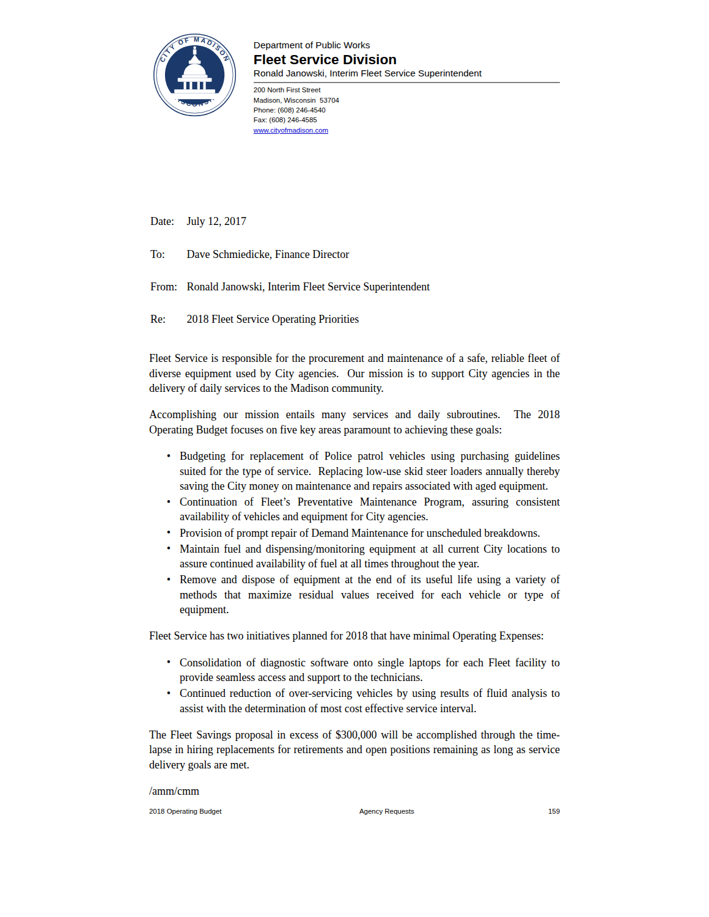CITY OF MADISON WISCONSIN
Department of Public Works
Fleet Service Division
Ronald Janowski, Interim Fleet Service Superintendent
200 North First Street
Madison, Wisconsin 53704
Phone: (608) 246-4540
Fax: (608) 246-4585
www.cityofmadison.com
Date:
July 12, 2017
To:
Dave Schmiedicke, Finance Director
From:
Ronald Janowski, Interim Fleet Service Superintendent
Re:
2018 Fleet Service Operating Priorities
Fleet Service is responsible for the procurement and maintenance of a safe, reliable fleet of diverse equipment used by City agencies. Our mission is to support City agencies in the delivery of daily services to the Madison community.
Accomplishing our mission entails many services and daily subroutines. The 2018 Operating Budget focuses on five key areas paramount to achieving these goals:
Budgeting for replacement of Police patrol vehicles using purchasing guidelines suited for the type of service. Replacing low-use skid steer loaders annually thereby saving the City money on maintenance and repairs associated with aged equipment.
Continuation of Fleet’s Preventative Maintenance Program, assuring consistent availability of vehicles and equipment for City agencies.
Provision of prompt repair of Demand Maintenance for unscheduled breakdowns.
Maintain fuel and dispensing/monitoring equipment at all current City locations to assure continued availability of fuel at all times throughout the year.
Remove and dispose of equipment at the end of its useful life using a variety of methods that maximize residual values received for each vehicle or type of equipment.
Fleet Service has two initiatives planned for 2018 that have minimal Operating Expenses:
Consolidation of diagnostic software onto single laptops for each Fleet facility to provide seamless access and support to the technicians.
Continued reduction of over-servicing vehicles by using results of fluid analysis to assist with the determination of most cost effective service interval.
The Fleet Savings proposal in excess of $300,000 will be accomplished through the time-lapse in hiring replacements for retirements and open positions remaining as long as service delivery goals are met.
/amm/cmm
2018 Operating Budget
Agency Requests
159